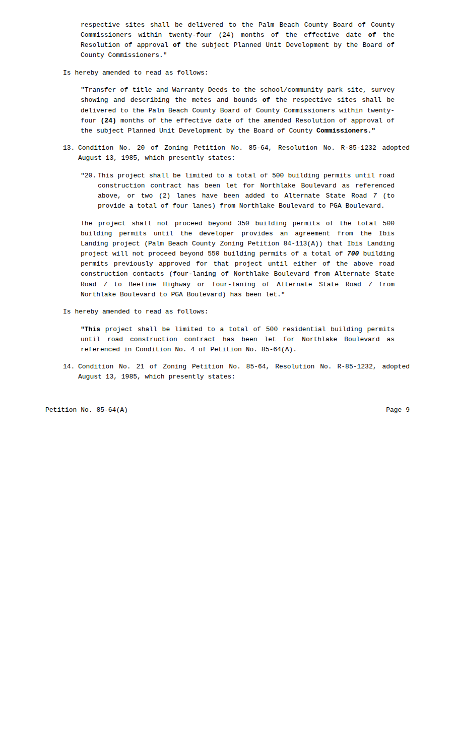respective sites shall be delivered to the Palm Beach County Board of County Commissioners within twenty-four (24) months of the effective date of the Resolution of approval of the subject Planned Unit Development by the Board of County Commissioners."
Is hereby amended to read as follows:
"Transfer of title and Warranty Deeds to the school/community park site, survey showing and describing the metes and bounds of the respective sites shall be delivered to the Palm Beach County Board of County Commissioners within twenty-four (24) months of the effective date of the amended Resolution of approval of the subject Planned Unit Development by the Board of County Commissioners."
13.
Condition No. 20 of Zoning Petition No. 85-64, Resolution No. R-85-1232 adopted August 13, 1985, which presently states:
"20.
This project shall be limited to a total of 500 building permits until road construction contract has been let for Northlake Boulevard as referenced above, or two (2) lanes have been added to Alternate State Road 7 (to provide a total of four lanes) from Northlake Boulevard to PGA Boulevard.
The project shall not proceed beyond 350 building permits of the total 500 building permits until the developer provides an agreement from the Ibis Landing project (Palm Beach County Zoning Petition 84-113(A)) that Ibis Landing project will not proceed beyond 550 building permits of a total of 700 building permits previously approved for that project until either of the above road construction contacts (four-laning of Northlake Boulevard from Alternate State Road 7 to Beeline Highway or four-laning of Alternate State Road 7 from Northlake Boulevard to PGA Boulevard) has been let."
Is hereby amended to read as follows:
"This project shall be limited to a total of 500 residential building permits until road construction contract has been let for Northlake Boulevard as referenced in Condition No. 4 of Petition No. 85-64(A).
14.
Condition No. 21 of Zoning Petition No. 85-64, Resolution No. R-85-1232, adopted August 13, 1985, which presently states:
Petition No. 85-64(A) Page 9